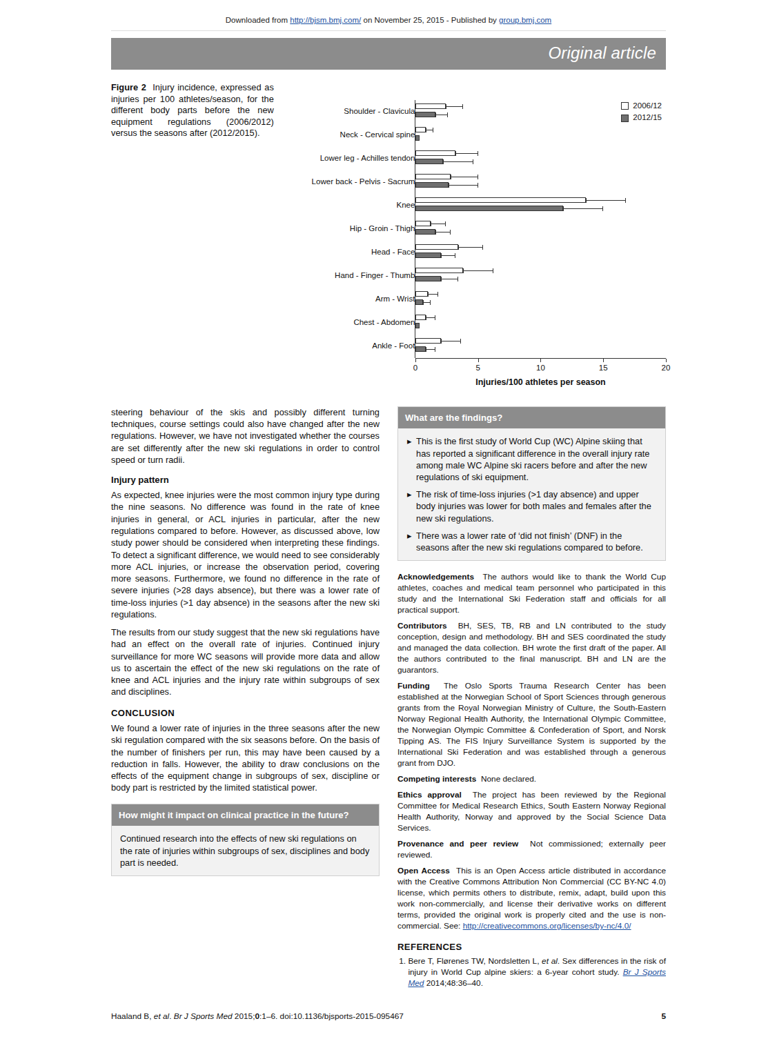Downloaded from http://bjsm.bmj.com/ on November 25, 2015 - Published by group.bmj.com
Original article
Figure 2 Injury incidence, expressed as injuries per 100 athletes/season, for the different body parts before the new equipment regulations (2006/2012) versus the seasons after (2012/2015).
2006/12
2012/15
| Shoulder - Clavicula | |
| Neck - Cervical spine | |
| Lower leg - Achilles tendon | |
| Lower back - Pelvis - Sacrum | |
| Knee | |
| Hip - Groin - Thigh | |
| Head - Face | |
| Hand - Finger - Thumb | |
| Arm - Wrist | |
| Chest - Abdomen | |
| Ankle - Foot | |
0
5
10
15
20
Injuries/100 athletes per season
steering behaviour of the skis and possibly different turning techniques, course settings could also have changed after the new regulations. However, we have not investigated whether the courses are set differently after the new ski regulations in order to control speed or turn radii.
Injury pattern
As expected, knee injuries were the most common injury type during the nine seasons. No difference was found in the rate of knee injuries in general, or ACL injuries in particular, after the new regulations compared to before. However, as discussed above, low study power should be considered when interpreting these findings. To detect a significant difference, we would need to see considerably more ACL injuries, or increase the observation period, covering more seasons. Furthermore, we found no difference in the rate of severe injuries (>28 days absence), but there was a lower rate of time-loss injuries (>1 day absence) in the seasons after the new ski regulations.
The results from our study suggest that the new ski regulations have had an effect on the overall rate of injuries. Continued injury surveillance for more WC seasons will provide more data and allow us to ascertain the effect of the new ski regulations on the rate of knee and ACL injuries and the injury rate within subgroups of sex and disciplines.
CONCLUSION
We found a lower rate of injuries in the three seasons after the new ski regulation compared with the six seasons before. On the basis of the number of finishers per run, this may have been caused by a reduction in falls. However, the ability to draw conclusions on the effects of the equipment change in subgroups of sex, discipline or body part is restricted by the limited statistical power.
How might it impact on clinical practice in the future?
Continued research into the effects of new ski regulations on the rate of injuries within subgroups of sex, disciplines and body part is needed.
What are the findings?
This is the first study of World Cup (WC) Alpine skiing that has reported a significant difference in the overall injury rate among male WC Alpine ski racers before and after the new regulations of ski equipment.
The risk of time-loss injuries (>1 day absence) and upper body injuries was lower for both males and females after the new ski regulations.
There was a lower rate of ‘did not finish’ (DNF) in the seasons after the new ski regulations compared to before.
Acknowledgements The authors would like to thank the World Cup athletes, coaches and medical team personnel who participated in this study and the International Ski Federation staff and officials for all practical support.
Contributors BH, SES, TB, RB and LN contributed to the study conception, design and methodology. BH and SES coordinated the study and managed the data collection. BH wrote the first draft of the paper. All the authors contributed to the final manuscript. BH and LN are the guarantors.
Funding The Oslo Sports Trauma Research Center has been established at the Norwegian School of Sport Sciences through generous grants from the Royal Norwegian Ministry of Culture, the South-Eastern Norway Regional Health Authority, the International Olympic Committee, the Norwegian Olympic Committee & Confederation of Sport, and Norsk Tipping AS. The FIS Injury Surveillance System is supported by the International Ski Federation and was established through a generous grant from DJO.
Competing interests None declared.
Ethics approval The project has been reviewed by the Regional Committee for Medical Research Ethics, South Eastern Norway Regional Health Authority, Norway and approved by the Social Science Data Services.
Provenance and peer review Not commissioned; externally peer reviewed.
Open Access This is an Open Access article distributed in accordance with the Creative Commons Attribution Non Commercial (CC BY-NC 4.0) license, which permits others to distribute, remix, adapt, build upon this work non-commercially, and license their derivative works on different terms, provided the original work is properly cited and the use is non-commercial. See: http://creativecommons.org/licenses/by-nc/4.0/
REFERENCES
Bere T, Flørenes TW, Nordsletten L, et al. Sex differences in the risk of injury in World Cup alpine skiers: a 6-year cohort study. Br J Sports Med 2014;48:36–40.
Haaland B, et al. Br J Sports Med 2015;0:1–6. doi:10.1136/bjsports-2015-095467
5